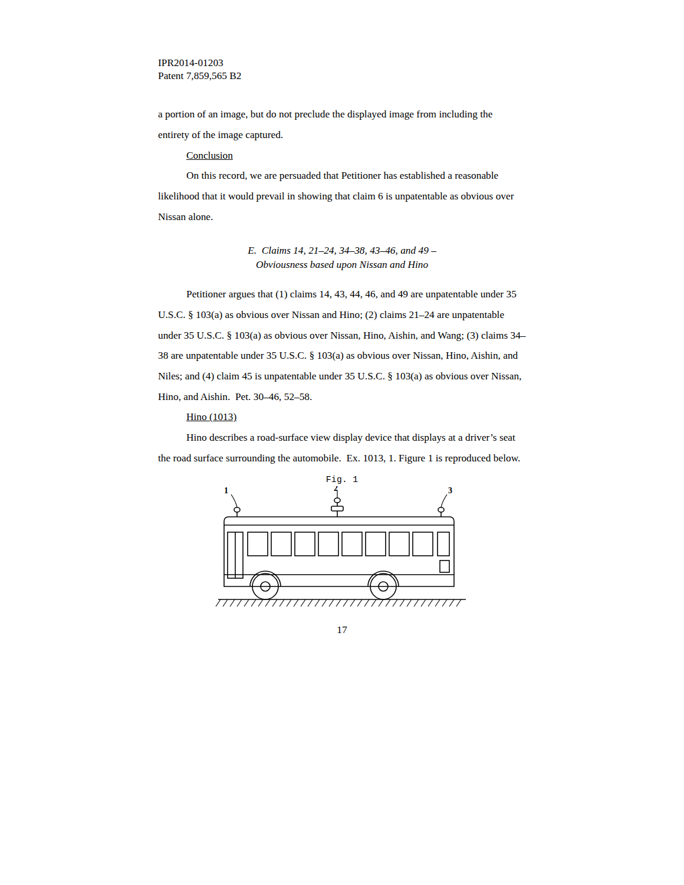IPR2014-01203
Patent 7,859,565 B2
a portion of an image, but do not preclude the displayed image from including the entirety of the image captured.
Conclusion
On this record, we are persuaded that Petitioner has established a reasonable likelihood that it would prevail in showing that claim 6 is unpatentable as obvious over Nissan alone.
E. Claims 14, 21–24, 34–38, 43–46, and 49 – Obviousness based upon Nissan and Hino
Petitioner argues that (1) claims 14, 43, 44, 46, and 49 are unpatentable under 35 U.S.C. § 103(a) as obvious over Nissan and Hino; (2) claims 21–24 are unpatentable under 35 U.S.C. § 103(a) as obvious over Nissan, Hino, Aishin, and Wang; (3) claims 34–38 are unpatentable under 35 U.S.C. § 103(a) as obvious over Nissan, Hino, Aishin, and Niles; and (4) claim 45 is unpatentable under 35 U.S.C. § 103(a) as obvious over Nissan, Hino, and Aishin. Pet. 30–46, 52–58.
Hino (1013)
Hino describes a road-surface view display device that displays at a driver’s seat the road surface surrounding the automobile. Ex. 1013, 1. Figure 1 is reproduced below.
Fig. 1
1 2 3
17